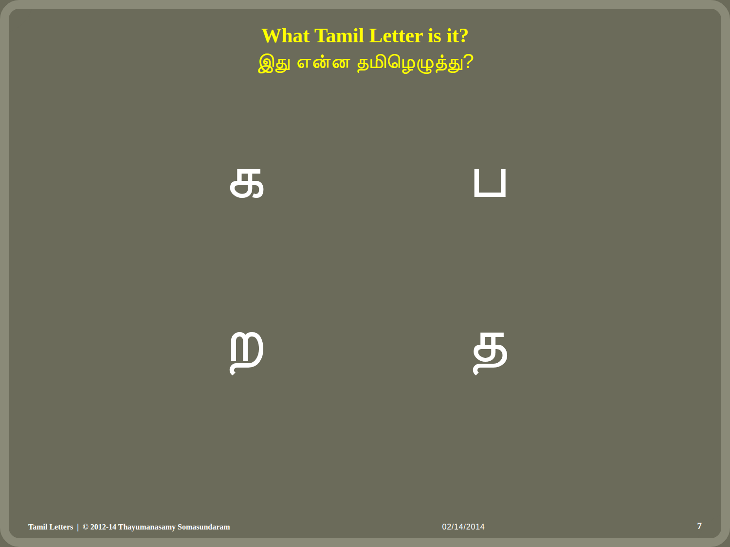What Tamil Letter is it? இது என்ன தமிழெழுத்து?
க ப ற த
Tamil Letters | © 2012-14 Thayumanasamy Somasundaram
02/14/2014
7